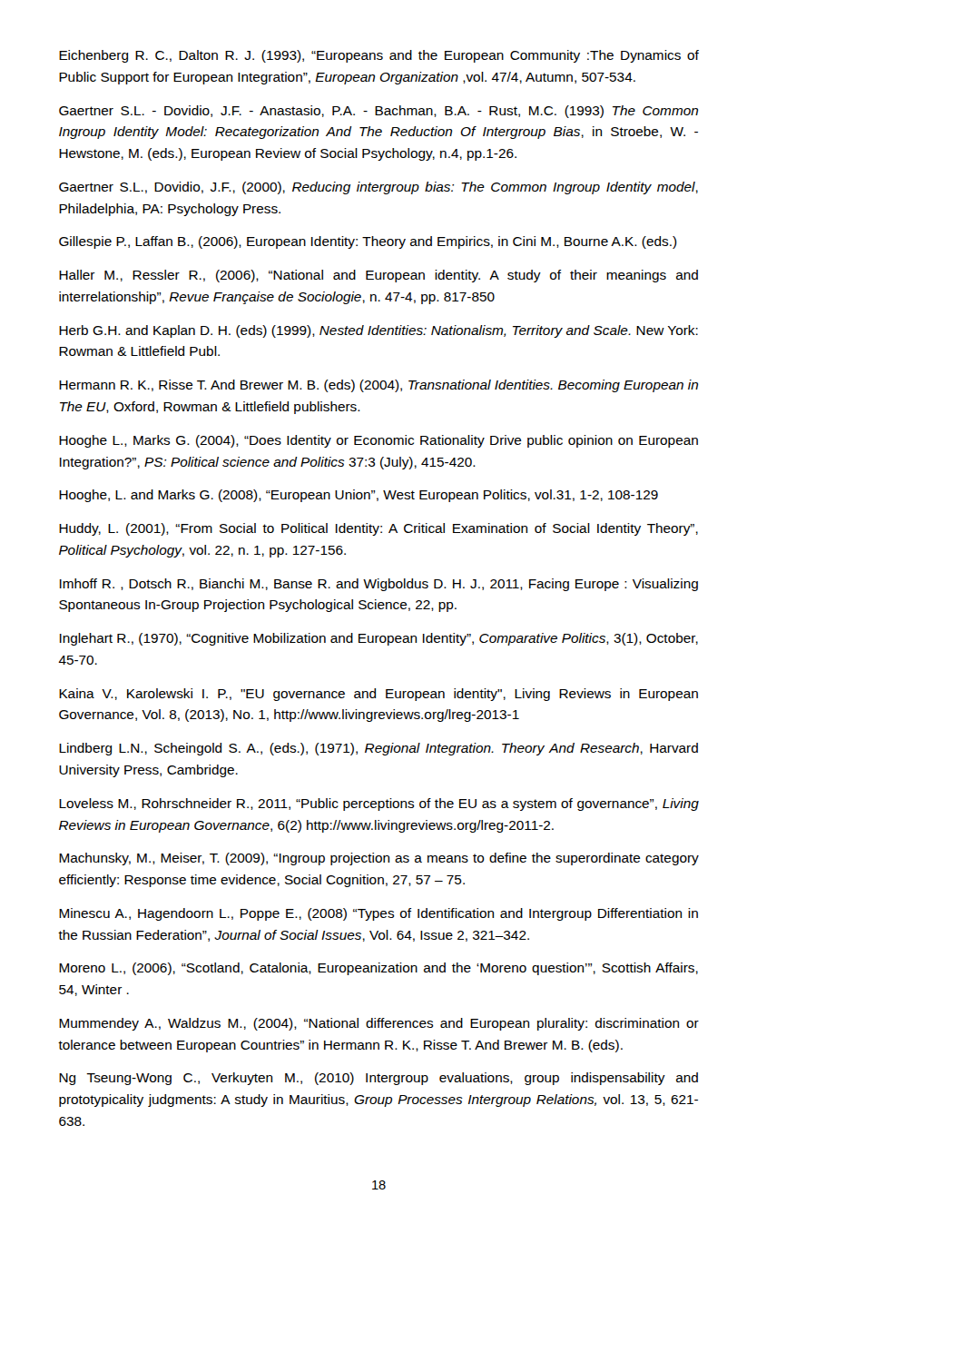Eichenberg R. C., Dalton R. J. (1993), “Europeans and the European Community :The Dynamics of Public Support for European Integration”, European Organization ,vol. 47/4, Autumn, 507-534.
Gaertner S.L. - Dovidio, J.F. - Anastasio, P.A. - Bachman, B.A. - Rust, M.C. (1993) The Common Ingroup Identity Model: Recategorization And The Reduction Of Intergroup Bias, in Stroebe, W. - Hewstone, M. (eds.), European Review of Social Psychology, n.4, pp.1-26.
Gaertner S.L., Dovidio, J.F., (2000), Reducing intergroup bias: The Common Ingroup Identity model, Philadelphia, PA: Psychology Press.
Gillespie P., Laffan B., (2006), European Identity: Theory and Empirics, in Cini M., Bourne A.K. (eds.)
Haller M., Ressler R., (2006), “National and European identity. A study of their meanings and interrelationship”, Revue Française de Sociologie, n. 47-4, pp. 817-850
Herb G.H. and Kaplan D. H. (eds) (1999), Nested Identities: Nationalism, Territory and Scale. New York: Rowman & Littlefield Publ.
Hermann R. K., Risse T. And Brewer M. B. (eds) (2004), Transnational Identities. Becoming European in The EU, Oxford, Rowman & Littlefield publishers.
Hooghe L., Marks G. (2004), “Does Identity or Economic Rationality Drive public opinion on European Integration?”, PS: Political science and Politics 37:3 (July), 415-420.
Hooghe, L. and Marks G. (2008), “European Union”, West European Politics, vol.31, 1-2, 108-129
Huddy, L. (2001), “From Social to Political Identity: A Critical Examination of Social Identity Theory”, Political Psychology, vol. 22, n. 1, pp. 127-156.
Imhoff R. , Dotsch R., Bianchi M., Banse R. and Wigboldus D. H. J., 2011, Facing Europe : Visualizing Spontaneous In-Group Projection Psychological Science, 22, pp.
Inglehart R., (1970), “Cognitive Mobilization and European Identity”, Comparative Politics, 3(1), October, 45-70.
Kaina V., Karolewski I. P., "EU governance and European identity", Living Reviews in European Governance, Vol. 8, (2013), No. 1, http://www.livingreviews.org/lreg-2013-1
Lindberg L.N., Scheingold S. A., (eds.), (1971), Regional Integration. Theory And Research, Harvard University Press, Cambridge.
Loveless M., Rohrschneider R., 2011, “Public perceptions of the EU as a system of governance”, Living Reviews in European Governance, 6(2) http://www.livingreviews.org/lreg-2011-2.
Machunsky, M., Meiser, T. (2009), “Ingroup projection as a means to define the superordinate category efficiently: Response time evidence, Social Cognition, 27, 57 – 75.
Minescu A., Hagendoorn L., Poppe E., (2008) “Types of Identification and Intergroup Differentiation in the Russian Federation”, Journal of Social Issues, Vol. 64, Issue 2, 321–342.
Moreno L., (2006), “Scotland, Catalonia, Europeanization and the ‘Moreno question’”, Scottish Affairs, 54, Winter .
Mummendey A., Waldzus M., (2004), “National differences and European plurality: discrimination or tolerance between European Countries” in Hermann R. K., Risse T. And Brewer M. B. (eds).
Ng Tseung-Wong C., Verkuyten M., (2010) Intergroup evaluations, group indispensability and prototypicality judgments: A study in Mauritius, Group Processes Intergroup Relations, vol. 13, 5, 621-638.
18